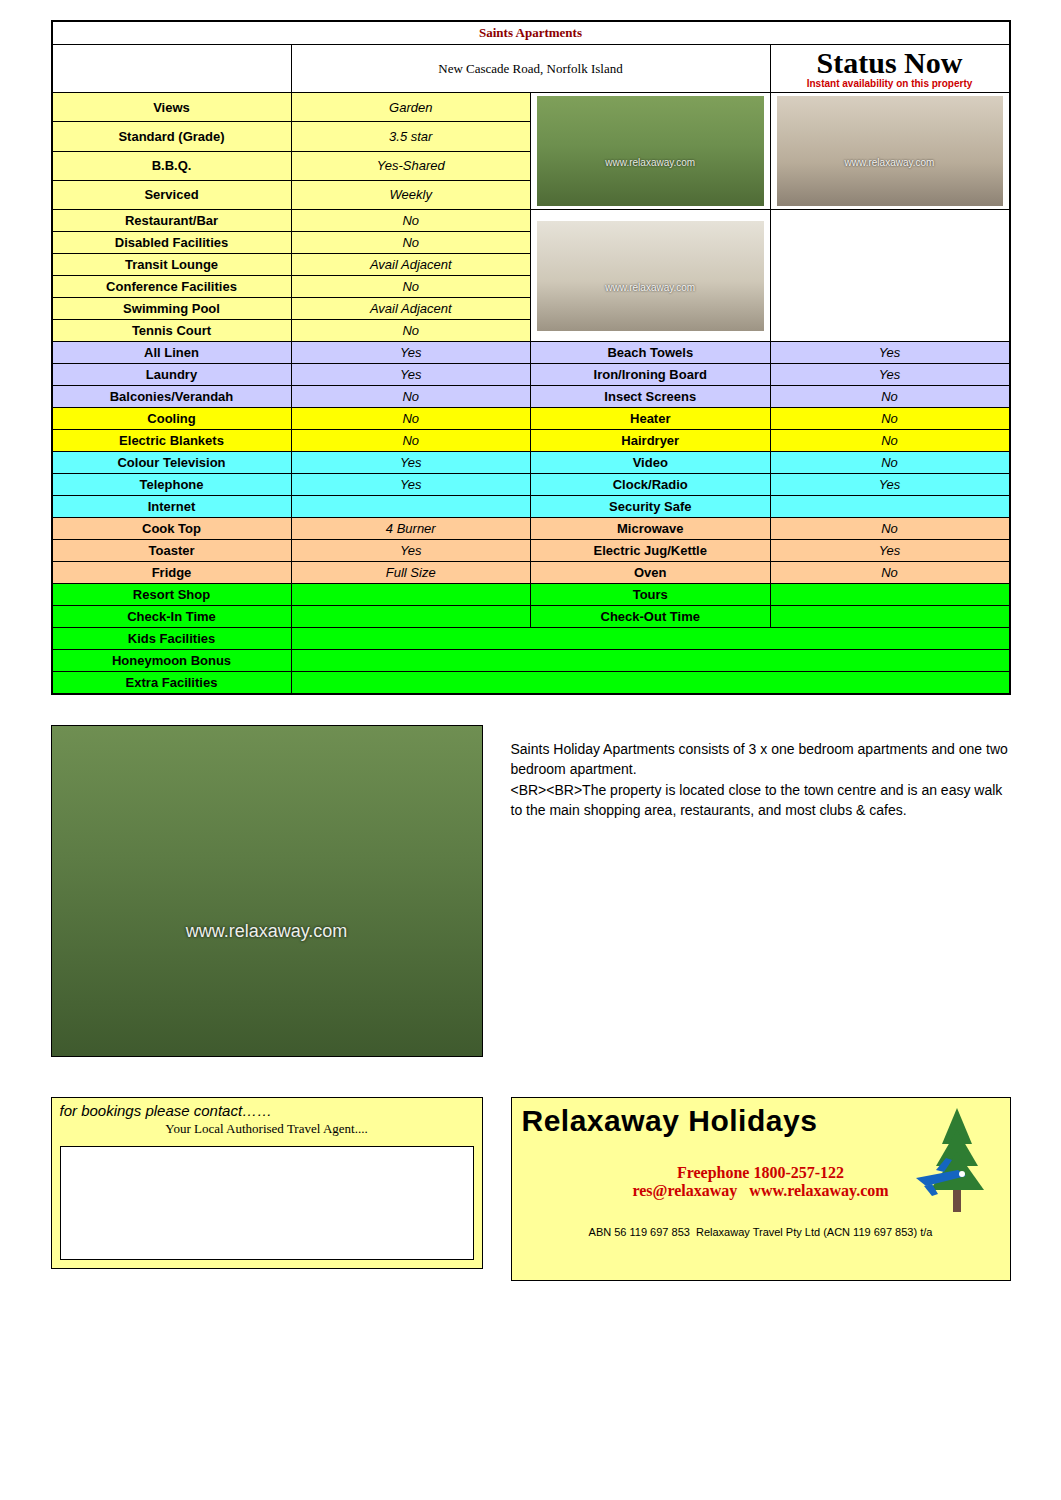| Saints Apartments |
| | New Cascade Road, Norfolk Island | Status Now Instant availability on this property |
| Views | Garden | www.relaxaway.com | www.relaxaway.com |
| Standard (Grade) | 3.5 star |
| B.B.Q. | Yes-Shared |
| Serviced | Weekly |
| Restaurant/Bar | No | www.relaxaway.com | |
| Disabled Facilities | No |
| Transit Lounge | Avail Adjacent |
| Conference Facilities | No |
| Swimming Pool | Avail Adjacent |
| Tennis Court | No |
| All Linen | Yes | Beach Towels | Yes |
| Laundry | Yes | Iron/Ironing Board | Yes |
| Balconies/Verandah | No | Insect Screens | No |
| Cooling | No | Heater | No |
| Electric Blankets | No | Hairdryer | No |
| Colour Television | Yes | Video | No |
| Telephone | Yes | Clock/Radio | Yes |
| Internet | | Security Safe | |
| Cook Top | 4 Burner | Microwave | No |
| Toaster | Yes | Electric Jug/Kettle | Yes |
| Fridge | Full Size | Oven | No |
| Resort Shop | | Tours | |
| Check-In Time | | Check-Out Time | |
| Kids Facilities | |
| Honeymoon Bonus | |
| Extra Facilities | |
| www.relaxaway.com | Saints Holiday Apartments consists of 3 x one bedroom apartments and one two bedroom apartment. <BR><BR>The property is located close to the town centre and is an easy walk to the main shopping area, restaurants, and most clubs & cafes. |
| for bookings please contact…… Your Local Authorised Travel Agent.... | Relaxaway Holidays Freephone 1800-257-122 res@relaxaway www.relaxaway.com ABN 56 119 697 853 Relaxaway Travel Pty Ltd (ACN 119 697 853) t/a |